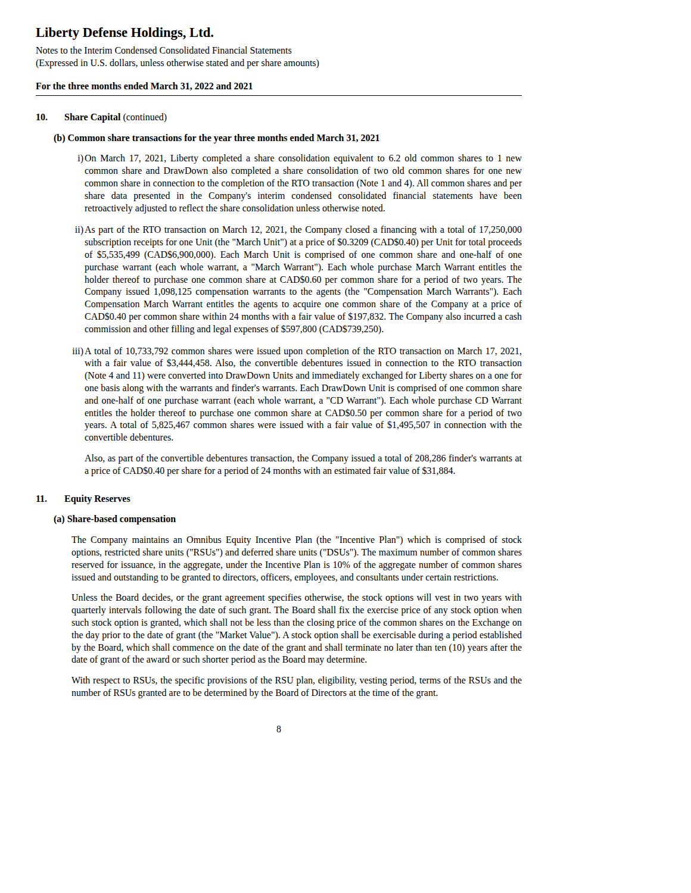Liberty Defense Holdings, Ltd.
Notes to the Interim Condensed Consolidated Financial Statements
(Expressed in U.S. dollars, unless otherwise stated and per share amounts)
For the three months ended March 31, 2022 and 2021
10. Share Capital (continued)
(b) Common share transactions for the year three months ended March 31, 2021
On March 17, 2021, Liberty completed a share consolidation equivalent to 6.2 old common shares to 1 new common share and DrawDown also completed a share consolidation of two old common shares for one new common share in connection to the completion of the RTO transaction (Note 1 and 4). All common shares and per share data presented in the Company's interim condensed consolidated financial statements have been retroactively adjusted to reflect the share consolidation unless otherwise noted.
As part of the RTO transaction on March 12, 2021, the Company closed a financing with a total of 17,250,000 subscription receipts for one Unit (the "March Unit") at a price of $0.3209 (CAD$0.40) per Unit for total proceeds of $5,535,499 (CAD$6,900,000). Each March Unit is comprised of one common share and one-half of one purchase warrant (each whole warrant, a "March Warrant"). Each whole purchase March Warrant entitles the holder thereof to purchase one common share at CAD$0.60 per common share for a period of two years. The Company issued 1,098,125 compensation warrants to the agents (the "Compensation March Warrants"). Each Compensation March Warrant entitles the agents to acquire one common share of the Company at a price of CAD$0.40 per common share within 24 months with a fair value of $197,832. The Company also incurred a cash commission and other filling and legal expenses of $597,800 (CAD$739,250).
A total of 10,733,792 common shares were issued upon completion of the RTO transaction on March 17, 2021, with a fair value of $3,444,458. Also, the convertible debentures issued in connection to the RTO transaction (Note 4 and 11) were converted into DrawDown Units and immediately exchanged for Liberty shares on a one for one basis along with the warrants and finder's warrants. Each DrawDown Unit is comprised of one common share and one-half of one purchase warrant (each whole warrant, a "CD Warrant"). Each whole purchase CD Warrant entitles the holder thereof to purchase one common share at CAD$0.50 per common share for a period of two years. A total of 5,825,467 common shares were issued with a fair value of $1,495,507 in connection with the convertible debentures.
Also, as part of the convertible debentures transaction, the Company issued a total of 208,286 finder's warrants at a price of CAD$0.40 per share for a period of 24 months with an estimated fair value of $31,884.
11. Equity Reserves
(a) Share-based compensation
The Company maintains an Omnibus Equity Incentive Plan (the "Incentive Plan") which is comprised of stock options, restricted share units ("RSUs") and deferred share units ("DSUs"). The maximum number of common shares reserved for issuance, in the aggregate, under the Incentive Plan is 10% of the aggregate number of common shares issued and outstanding to be granted to directors, officers, employees, and consultants under certain restrictions.
Unless the Board decides, or the grant agreement specifies otherwise, the stock options will vest in two years with quarterly intervals following the date of such grant. The Board shall fix the exercise price of any stock option when such stock option is granted, which shall not be less than the closing price of the common shares on the Exchange on the day prior to the date of grant (the "Market Value"). A stock option shall be exercisable during a period established by the Board, which shall commence on the date of the grant and shall terminate no later than ten (10) years after the date of grant of the award or such shorter period as the Board may determine.
With respect to RSUs, the specific provisions of the RSU plan, eligibility, vesting period, terms of the RSUs and the number of RSUs granted are to be determined by the Board of Directors at the time of the grant.
8